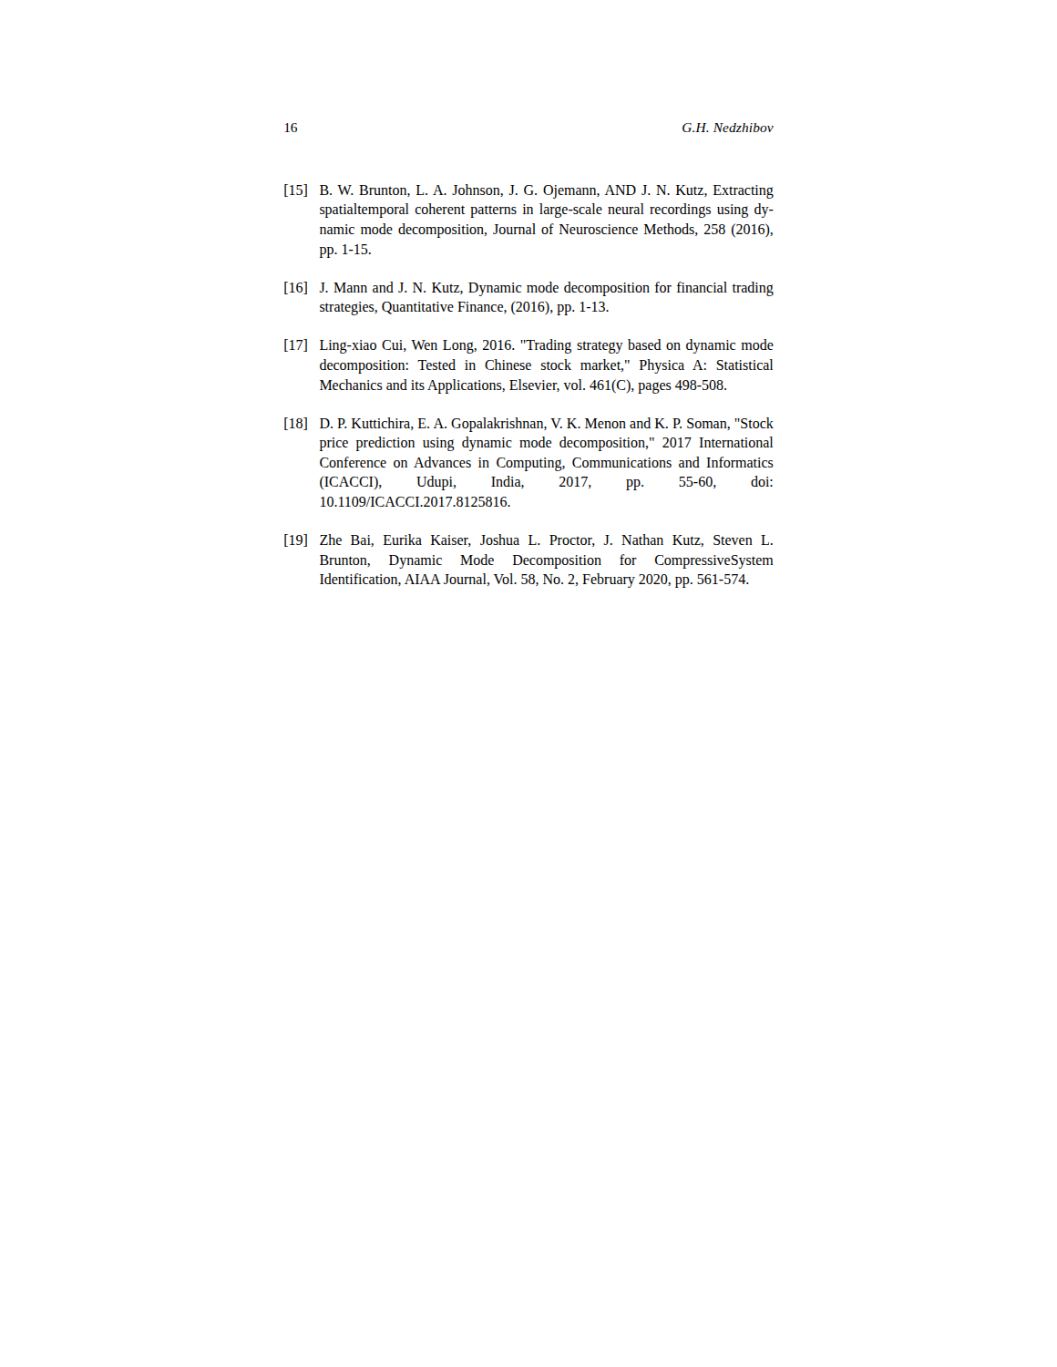16 G.H. Nedzhibov
[15] B. W. Brunton, L. A. Johnson, J. G. Ojemann, AND J. N. Kutz, Extracting spatialtemporal coherent patterns in large-scale neural recordings using dynamic mode decomposition, Journal of Neuroscience Methods, 258 (2016), pp. 1-15.
[16] J. Mann and J. N. Kutz, Dynamic mode decomposition for financial trading strategies, Quantitative Finance, (2016), pp. 1-13.
[17] Ling-xiao Cui, Wen Long, 2016. "Trading strategy based on dynamic mode decomposition: Tested in Chinese stock market," Physica A: Statistical Mechanics and its Applications, Elsevier, vol. 461(C), pages 498-508.
[18] D. P. Kuttichira, E. A. Gopalakrishnan, V. K. Menon and K. P. Soman, "Stock price prediction using dynamic mode decomposition," 2017 International Conference on Advances in Computing, Communications and Informatics (ICACCI), Udupi, India, 2017, pp. 55-60, doi: 10.1109/ICACCI.2017.8125816.
[19] Zhe Bai, Eurika Kaiser, Joshua L. Proctor, J. Nathan Kutz, Steven L. Brunton, Dynamic Mode Decomposition for CompressiveSystem Identification, AIAA Journal, Vol. 58, No. 2, February 2020, pp. 561-574.